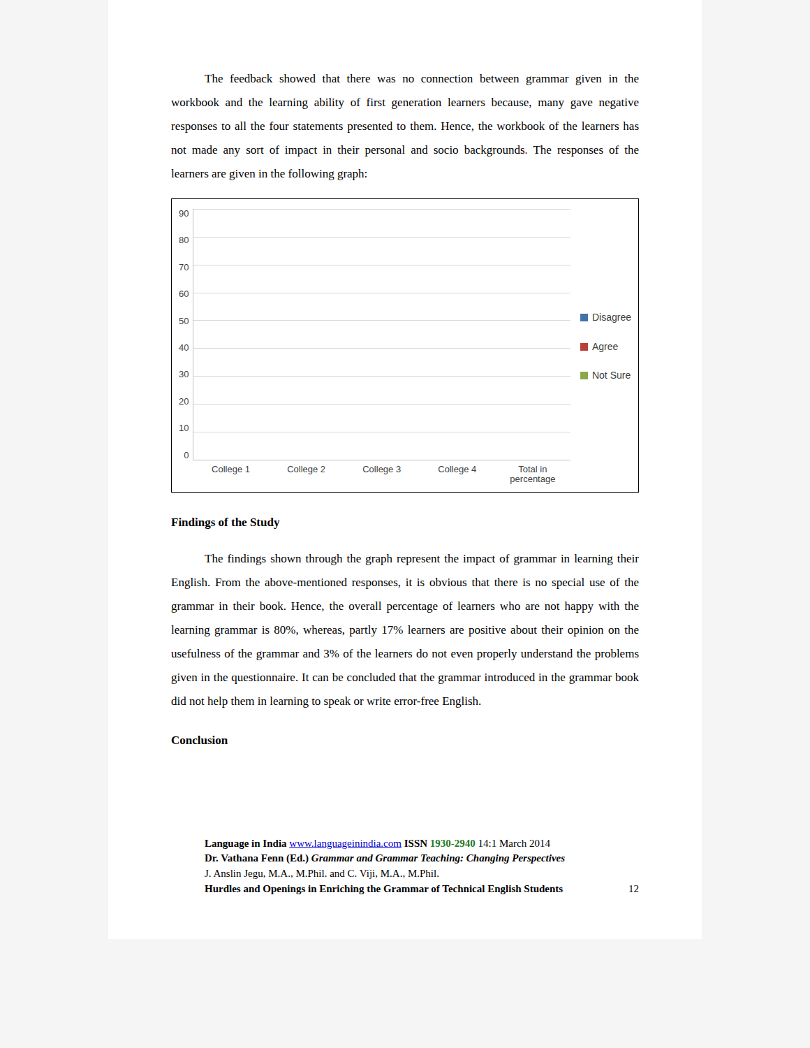The feedback showed that there was no connection between grammar given in the workbook and the learning ability of first generation learners because, many gave negative responses to all the four statements presented to them. Hence, the workbook of the learners has not made any sort of impact in their personal and socio backgrounds. The responses of the learners are given in the following graph:
90 80 70 60 50 40 30 20 10 0
College 1 College 2 College 3 College 4 Total in percentage
Disagree
Agree
Not Sure
Findings of the Study
The findings shown through the graph represent the impact of grammar in learning their English. From the above-mentioned responses, it is obvious that there is no special use of the grammar in their book. Hence, the overall percentage of learners who are not happy with the learning grammar is 80%, whereas, partly 17% learners are positive about their opinion on the usefulness of the grammar and 3% of the learners do not even properly understand the problems given in the questionnaire. It can be concluded that the grammar introduced in the grammar book did not help them in learning to speak or write error-free English.
Conclusion
Language in India www.languageinindia.com ISSN 1930-2940 14:1 March 2014
Dr. Vathana Fenn (Ed.) Grammar and Grammar Teaching: Changing Perspectives
J. Anslin Jegu, M.A., M.Phil. and C. Viji, M.A., M.Phil.
Hurdles and Openings in Enriching the Grammar of Technical English Students 12